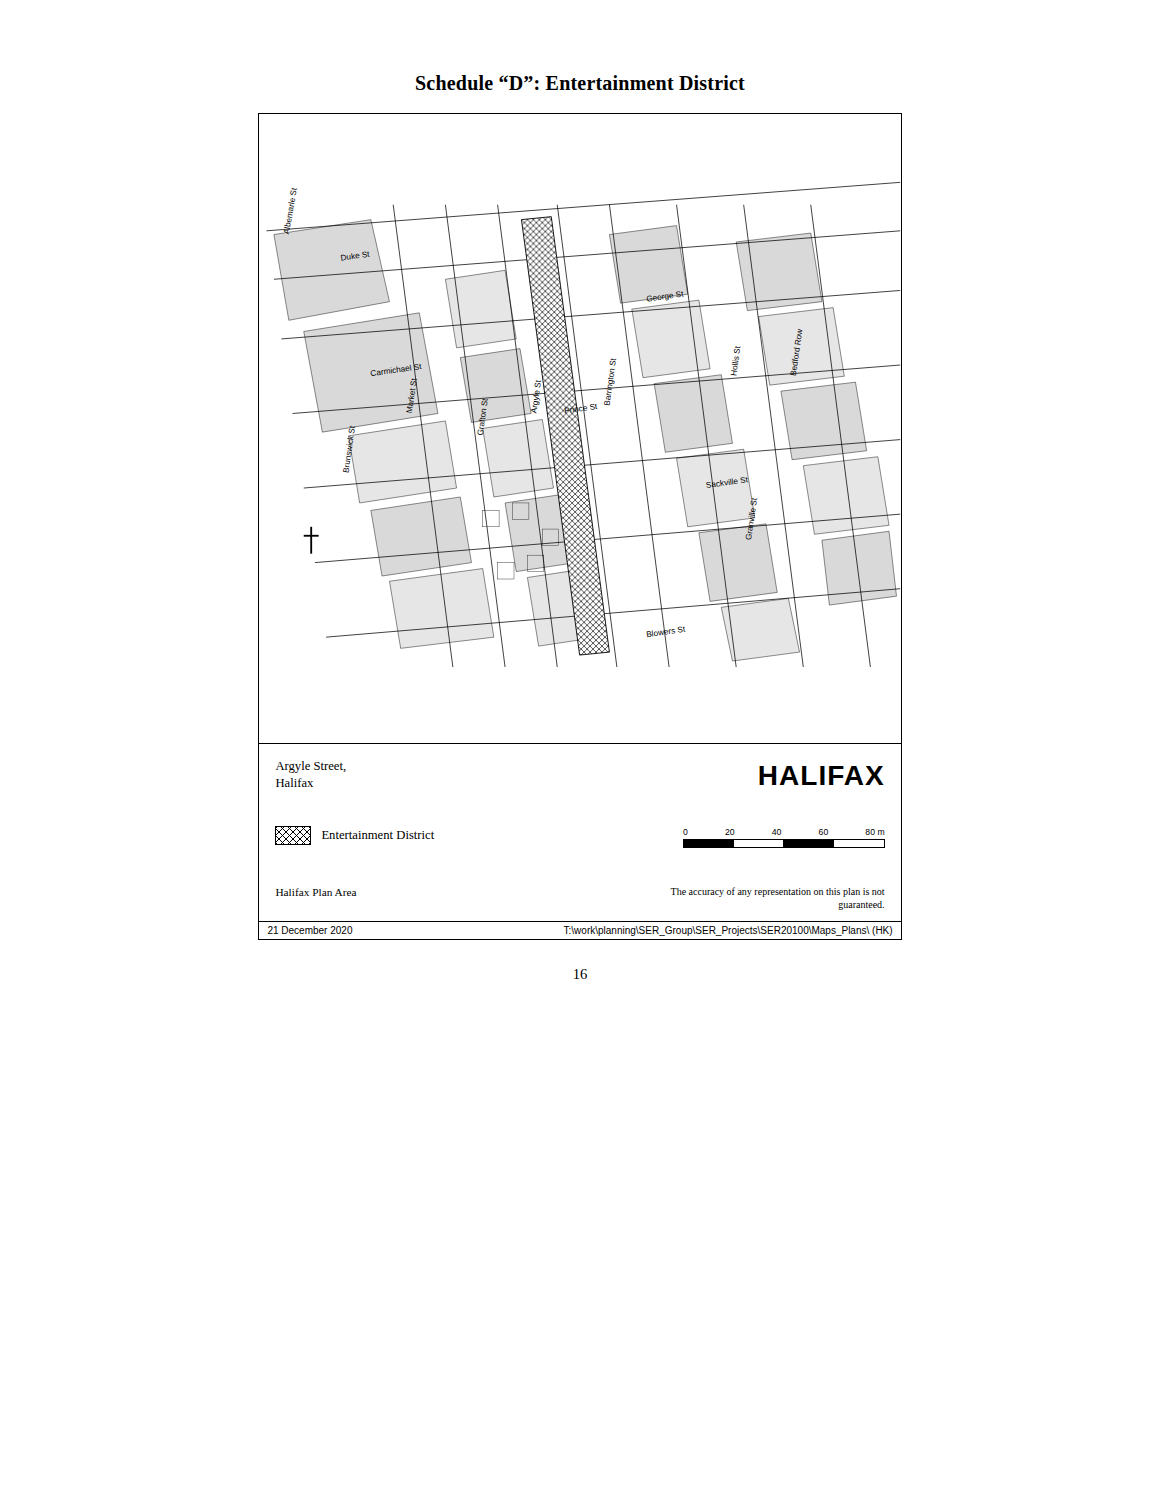Schedule “D”: Entertainment District
Albemarle St Duke St George St Carmichael St Market St Brunswick St Grafton St Argyle St Barrington St Prince St Hollis St Bedford Row Sackville St Granville St Blowers St
Argyle Street,
Halifax
Entertainment District
Halifax Plan Area
HALIFAX
020406080 m
The accuracy of any representation on this plan is not guaranteed.
21 December 2020 T:\work\planning\SER_Group\SER_Projects\SER20100\Maps_Plans\ (HK)
16